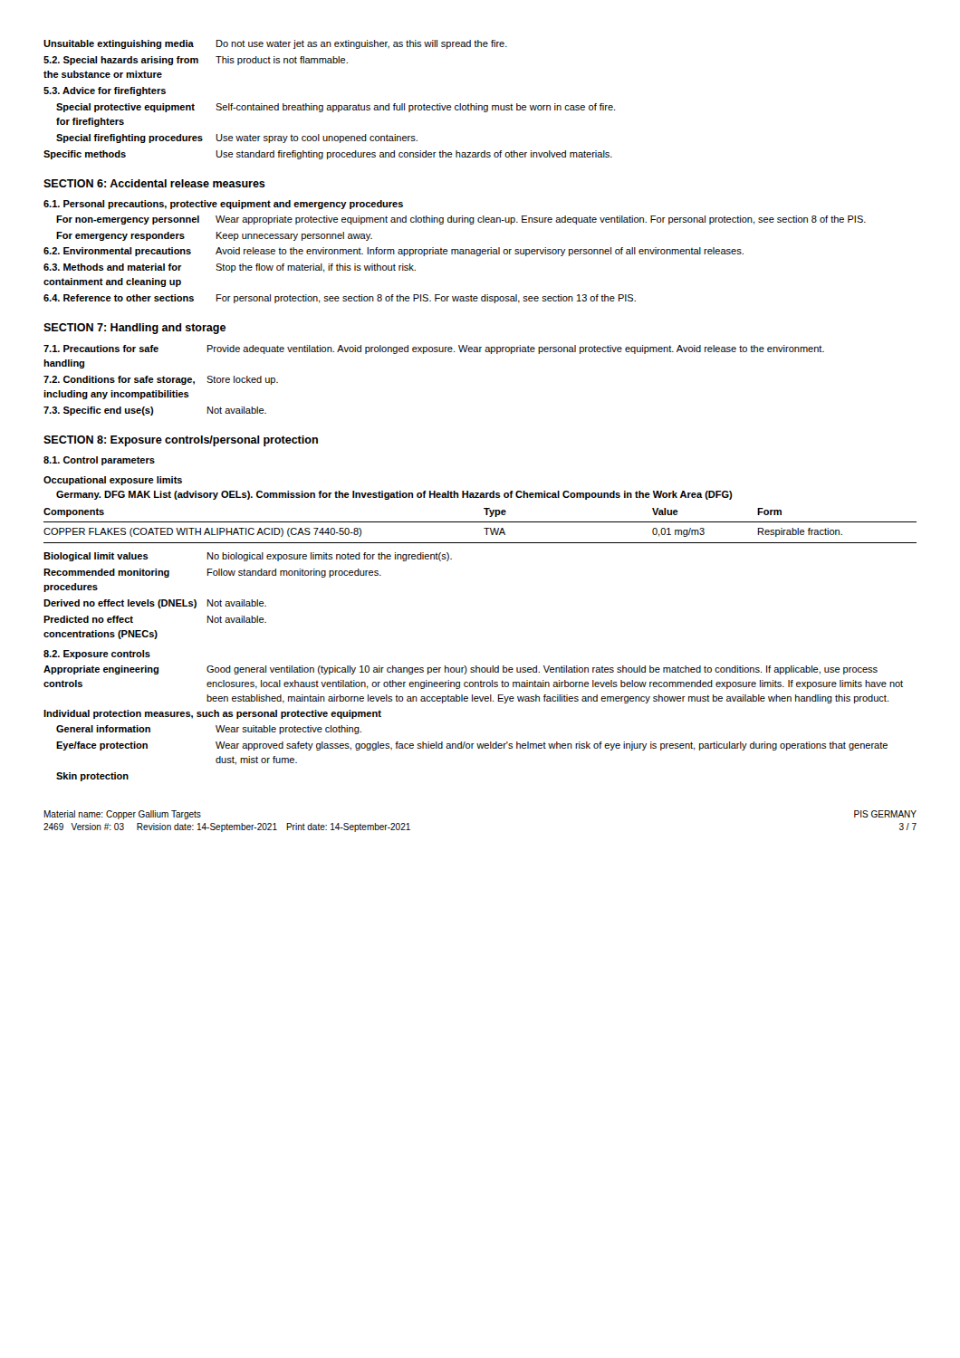| Unsuitable extinguishing media | Do not use water jet as an extinguisher, as this will spread the fire. |
| 5.2. Special hazards arising from the substance or mixture | This product is not flammable. |
| 5.3. Advice for firefighters | |
| Special protective equipment for firefighters | Self-contained breathing apparatus and full protective clothing must be worn in case of fire. |
| Special firefighting procedures | Use water spray to cool unopened containers. |
| Specific methods | Use standard firefighting procedures and consider the hazards of other involved materials. |
SECTION 6: Accidental release measures
6.1. Personal precautions, protective equipment and emergency procedures
| For non-emergency personnel | Wear appropriate protective equipment and clothing during clean-up. Ensure adequate ventilation. For personal protection, see section 8 of the PIS. |
| For emergency responders | Keep unnecessary personnel away. |
| 6.2. Environmental precautions | Avoid release to the environment. Inform appropriate managerial or supervisory personnel of all environmental releases. |
| 6.3. Methods and material for containment and cleaning up | Stop the flow of material, if this is without risk. |
| 6.4. Reference to other sections | For personal protection, see section 8 of the PIS. For waste disposal, see section 13 of the PIS. |
SECTION 7: Handling and storage
| 7.1. Precautions for safe handling | Provide adequate ventilation. Avoid prolonged exposure. Wear appropriate personal protective equipment. Avoid release to the environment. |
| 7.2. Conditions for safe storage, including any incompatibilities | Store locked up. |
| 7.3. Specific end use(s) | Not available. |
SECTION 8: Exposure controls/personal protection
8.1. Control parameters
Occupational exposure limits
Germany. DFG MAK List (advisory OELs). Commission for the Investigation of Health Hazards of Chemical Compounds in the Work Area (DFG)
| Components | Type | Value | Form |
| --- | --- | --- | --- |
| COPPER FLAKES (COATED WITH ALIPHATIC ACID) (CAS 7440-50-8) | TWA | 0,01 mg/m3 | Respirable fraction. |
| Biological limit values | No biological exposure limits noted for the ingredient(s). |
| Recommended monitoring procedures | Follow standard monitoring procedures. |
| Derived no effect levels (DNELs) | Not available. |
| Predicted no effect concentrations (PNECs) | Not available. |
8.2. Exposure controls
| Appropriate engineering controls | Good general ventilation (typically 10 air changes per hour) should be used. Ventilation rates should be matched to conditions. If applicable, use process enclosures, local exhaust ventilation, or other engineering controls to maintain airborne levels below recommended exposure limits. If exposure limits have not been established, maintain airborne levels to an acceptable level. Eye wash facilities and emergency shower must be available when handling this product. |
Individual protection measures, such as personal protective equipment
| General information | Wear suitable protective clothing. |
| Eye/face protection | Wear approved safety glasses, goggles, face shield and/or welder's helmet when risk of eye injury is present, particularly during operations that generate dust, mist or fume. |
| Skin protection | |
Material name: Copper Gallium Targets
PIS GERMANY
2469 Version #: 03 Revision date: 14-September-2021
Print date: 14-September-2021
3 / 7